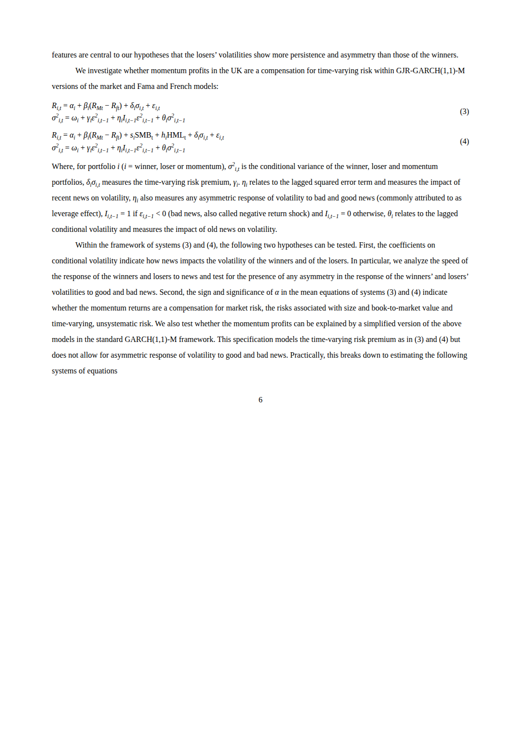features are central to our hypotheses that the losers’ volatilities show more persistence and asymmetry than those of the winners.
We investigate whether momentum profits in the UK are a compensation for time-varying risk within GJR-GARCH(1,1)-M versions of the market and Fama and French models:
Ri,t = αi + βi(RMt − Rft) + δiσi,t + εi,t
σ2i,t = ωi + γiε2i,t−1 + ηiIi,t−1ε2i,t−1 + θiσ2i,t−1
(3)
Ri,t = αi + βi(RMt − Rft) + si SMBt + hi HMLt + δiσi,t + εi,t
σ2i,t = ωi + γiε2i,t−1 + ηiIi,t−1ε2i,t−1 + θiσ2i,t−1
(4)
Where, for portfolio i (i = winner, loser or momentum), σ2i,t is the conditional variance of the winner, loser and momentum portfolios, δiσi,t measures the time-varying risk premium, γi. ηi relates to the lagged squared error term and measures the impact of recent news on volatility, ηi also measures any asymmetric response of volatility to bad and good news (commonly attributed to as leverage effect), Ii,t−1 = 1 if εi,t−1 < 0 (bad news, also called negative return shock) and Ii,t−1 = 0 otherwise, θi relates to the lagged conditional volatility and measures the impact of old news on volatility.
Within the framework of systems (3) and (4), the following two hypotheses can be tested. First, the coefficients on conditional volatility indicate how news impacts the volatility of the winners and of the losers. In particular, we analyze the speed of the response of the winners and losers to news and test for the presence of any asymmetry in the response of the winners’ and losers’ volatilities to good and bad news. Second, the sign and significance of α in the mean equations of systems (3) and (4) indicate whether the momentum returns are a compensation for market risk, the risks associated with size and book-to-market value and time-varying, unsystematic risk. We also test whether the momentum profits can be explained by a simplified version of the above models in the standard GARCH(1,1)-M framework. This specification models the time-varying risk premium as in (3) and (4) but does not allow for asymmetric response of volatility to good and bad news. Practically, this breaks down to estimating the following systems of equations
6